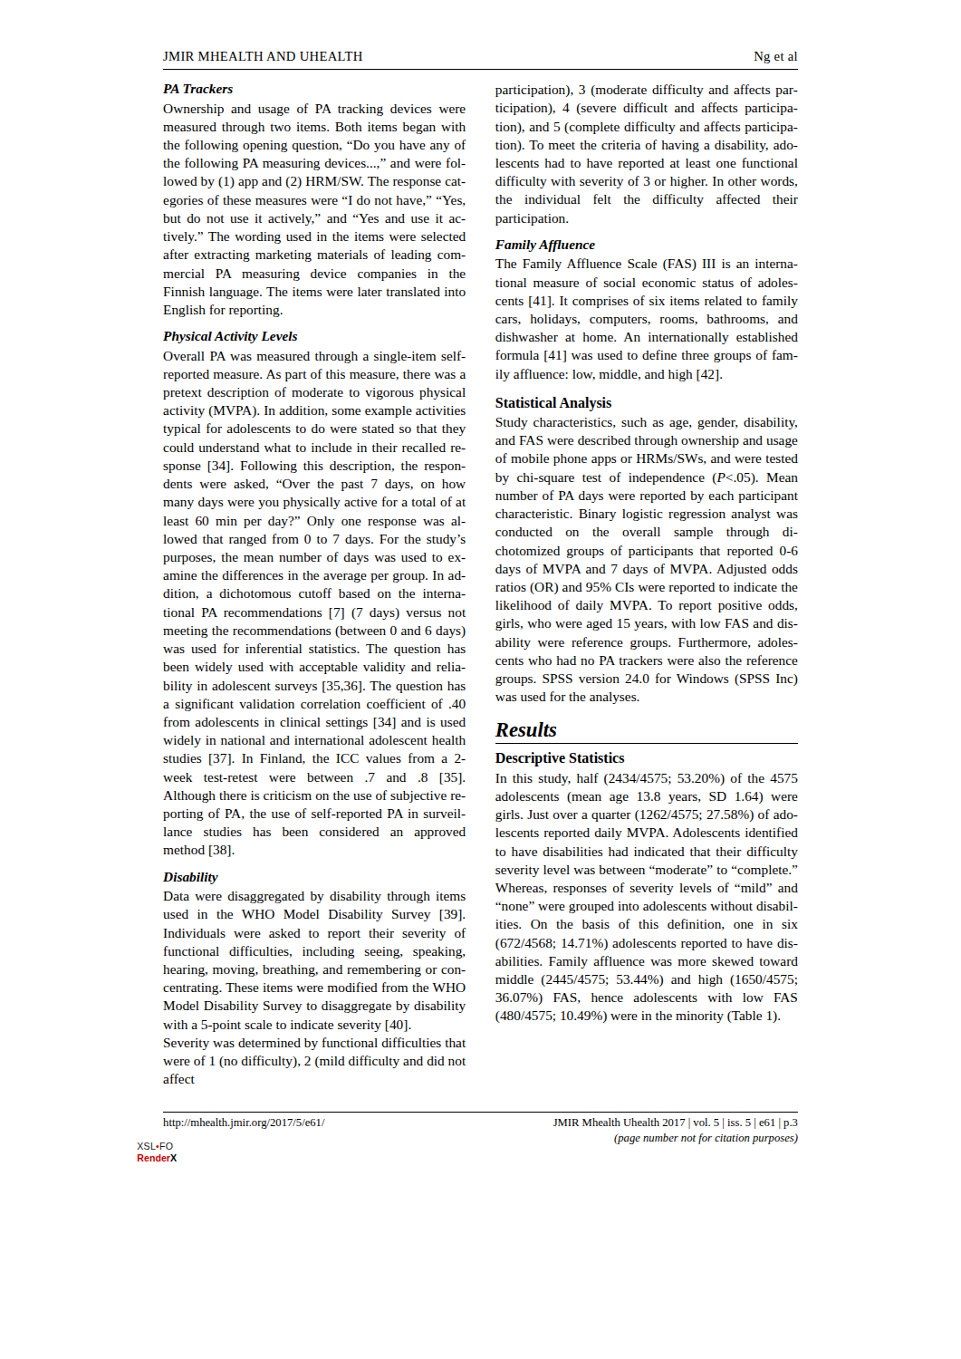JMIR MHEALTH AND UHEALTH
Ng et al
PA Trackers
Ownership and usage of PA tracking devices were measured through two items. Both items began with the following opening question, “Do you have any of the following PA measuring devices...,” and were followed by (1) app and (2) HRM/SW. The response categories of these measures were “I do not have,” “Yes, but do not use it actively,” and “Yes and use it actively.” The wording used in the items were selected after extracting marketing materials of leading commercial PA measuring device companies in the Finnish language. The items were later translated into English for reporting.
Physical Activity Levels
Overall PA was measured through a single-item self-reported measure. As part of this measure, there was a pretext description of moderate to vigorous physical activity (MVPA). In addition, some example activities typical for adolescents to do were stated so that they could understand what to include in their recalled response [34]. Following this description, the respondents were asked, “Over the past 7 days, on how many days were you physically active for a total of at least 60 min per day?” Only one response was allowed that ranged from 0 to 7 days. For the study’s purposes, the mean number of days was used to examine the differences in the average per group. In addition, a dichotomous cutoff based on the international PA recommendations [7] (7 days) versus not meeting the recommendations (between 0 and 6 days) was used for inferential statistics. The question has been widely used with acceptable validity and reliability in adolescent surveys [35,36]. The question has a significant validation correlation coefficient of .40 from adolescents in clinical settings [34] and is used widely in national and international adolescent health studies [37]. In Finland, the ICC values from a 2-week test-retest were between .7 and .8 [35]. Although there is criticism on the use of subjective reporting of PA, the use of self-reported PA in surveillance studies has been considered an approved method [38].
Disability
Data were disaggregated by disability through items used in the WHO Model Disability Survey [39]. Individuals were asked to report their severity of functional difficulties, including seeing, speaking, hearing, moving, breathing, and remembering or concentrating. These items were modified from the WHO Model Disability Survey to disaggregate by disability with a 5-point scale to indicate severity [40].
Severity was determined by functional difficulties that were of 1 (no difficulty), 2 (mild difficulty and did not affect
participation), 3 (moderate difficulty and affects participation), 4 (severe difficult and affects participation), and 5 (complete difficulty and affects participation). To meet the criteria of having a disability, adolescents had to have reported at least one functional difficulty with severity of 3 or higher. In other words, the individual felt the difficulty affected their participation.
Family Affluence
The Family Affluence Scale (FAS) III is an international measure of social economic status of adolescents [41]. It comprises of six items related to family cars, holidays, computers, rooms, bathrooms, and dishwasher at home. An internationally established formula [41] was used to define three groups of family affluence: low, middle, and high [42].
Statistical Analysis
Study characteristics, such as age, gender, disability, and FAS were described through ownership and usage of mobile phone apps or HRMs/SWs, and were tested by chi-square test of independence (P<.05). Mean number of PA days were reported by each participant characteristic. Binary logistic regression analyst was conducted on the overall sample through dichotomized groups of participants that reported 0-6 days of MVPA and 7 days of MVPA. Adjusted odds ratios (OR) and 95% CIs were reported to indicate the likelihood of daily MVPA. To report positive odds, girls, who were aged 15 years, with low FAS and disability were reference groups. Furthermore, adolescents who had no PA trackers were also the reference groups. SPSS version 24.0 for Windows (SPSS Inc) was used for the analyses.
Results
Descriptive Statistics
In this study, half (2434/4575; 53.20%) of the 4575 adolescents (mean age 13.8 years, SD 1.64) were girls. Just over a quarter (1262/4575; 27.58%) of adolescents reported daily MVPA. Adolescents identified to have disabilities had indicated that their difficulty severity level was between “moderate” to “complete.” Whereas, responses of severity levels of “mild” and “none” were grouped into adolescents without disabilities. On the basis of this definition, one in six (672/4568; 14.71%) adolescents reported to have disabilities. Family affluence was more skewed toward middle (2445/4575; 53.44%) and high (1650/4575; 36.07%) FAS, hence adolescents with low FAS (480/4575; 10.49%) were in the minority (Table 1).
http://mhealth.jmir.org/2017/5/e61/
JMIR Mhealth Uhealth 2017 | vol. 5 | iss. 5 | e61 | p.3
(page number not for citation purposes)
XSL•FO
Render X